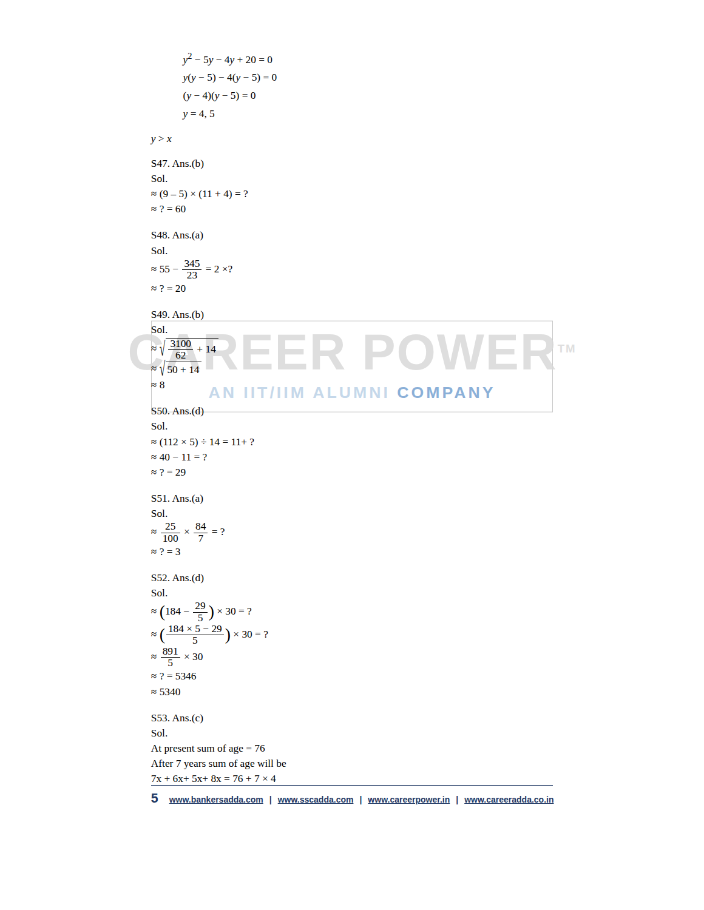CAREER POWERTM
AN IIT/IIM ALUMNI COMPANY
y2 − 5y − 4y + 20 = 0
y(y − 5) − 4(y − 5) = 0
(y − 4)(y − 5) = 0
y = 4, 5
y > x
S47. Ans.(b)
Sol.
≈ (9 – 5) × (11 + 4) = ?
≈ ? = 60
S48. Ans.(a)
Sol.
≈ 55 − 34523 = 2 ×?
≈ ? = 20
S49. Ans.(b)
Sol.
≈ 310062 + 14
≈ 50 + 14
≈ 8
S50. Ans.(d)
Sol.
≈ (112 × 5) ÷ 14 = 11+ ?
≈ 40 − 11 = ?
≈ ? = 29
S51. Ans.(a)
Sol.
≈ 25100 × 847 = ?
≈ ? = 3
S52. Ans.(d)
Sol.
≈ (184 − 295) × 30 = ?
≈ (184 × 5 − 295) × 30 = ?
≈ 8915 × 30
≈ ? = 5346
≈ 5340
S53. Ans.(c)
Sol.
At present sum of age = 76
After 7 years sum of age will be
7x + 6x+ 5x+ 8x = 76 + 7 × 4
5
www.bankersadda.com|www.sscadda.com|www.careerpower.in|www.careeradda.co.in